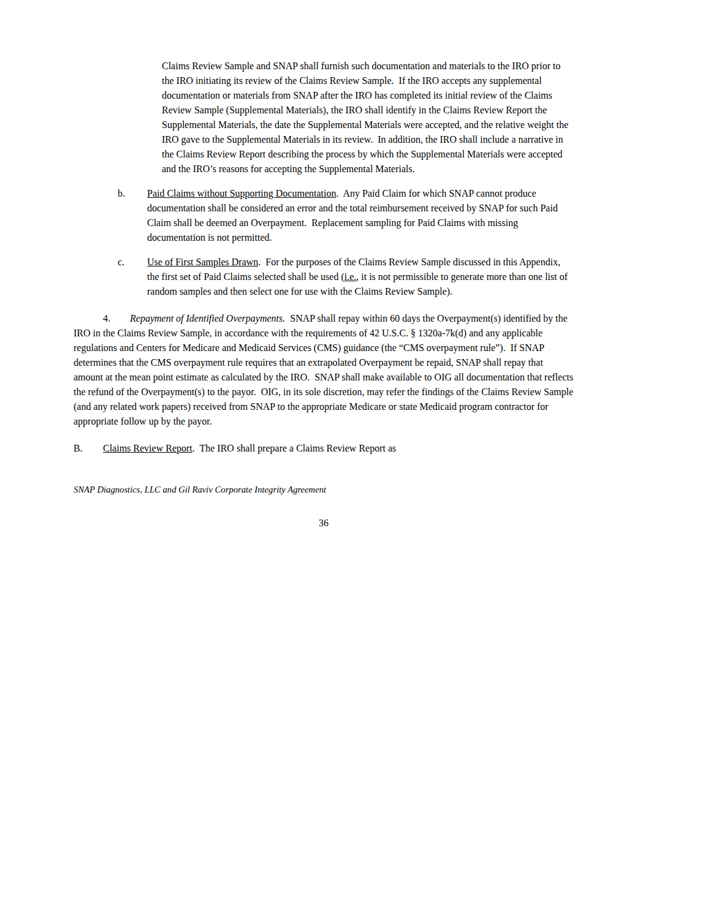Claims Review Sample and SNAP shall furnish such documentation and materials to the IRO prior to the IRO initiating its review of the Claims Review Sample. If the IRO accepts any supplemental documentation or materials from SNAP after the IRO has completed its initial review of the Claims Review Sample (Supplemental Materials), the IRO shall identify in the Claims Review Report the Supplemental Materials, the date the Supplemental Materials were accepted, and the relative weight the IRO gave to the Supplemental Materials in its review. In addition, the IRO shall include a narrative in the Claims Review Report describing the process by which the Supplemental Materials were accepted and the IRO’s reasons for accepting the Supplemental Materials.
b.
Paid Claims without Supporting Documentation. Any Paid Claim for which SNAP cannot produce documentation shall be considered an error and the total reimbursement received by SNAP for such Paid Claim shall be deemed an Overpayment. Replacement sampling for Paid Claims with missing documentation is not permitted.
c.
Use of First Samples Drawn. For the purposes of the Claims Review Sample discussed in this Appendix, the first set of Paid Claims selected shall be used (i.e., it is not permissible to generate more than one list of random samples and then select one for use with the Claims Review Sample).
4. Repayment of Identified Overpayments. SNAP shall repay within 60 days the Overpayment(s) identified by the IRO in the Claims Review Sample, in accordance with the requirements of 42 U.S.C. § 1320a-7k(d) and any applicable regulations and Centers for Medicare and Medicaid Services (CMS) guidance (the “CMS overpayment rule”). If SNAP determines that the CMS overpayment rule requires that an extrapolated Overpayment be repaid, SNAP shall repay that amount at the mean point estimate as calculated by the IRO. SNAP shall make available to OIG all documentation that reflects the refund of the Overpayment(s) to the payor. OIG, in its sole discretion, may refer the findings of the Claims Review Sample (and any related work papers) received from SNAP to the appropriate Medicare or state Medicaid program contractor for appropriate follow up by the payor.
B.
Claims Review Report. The IRO shall prepare a Claims Review Report as
SNAP Diagnostics, LLC and Gil Raviv Corporate Integrity Agreement
36